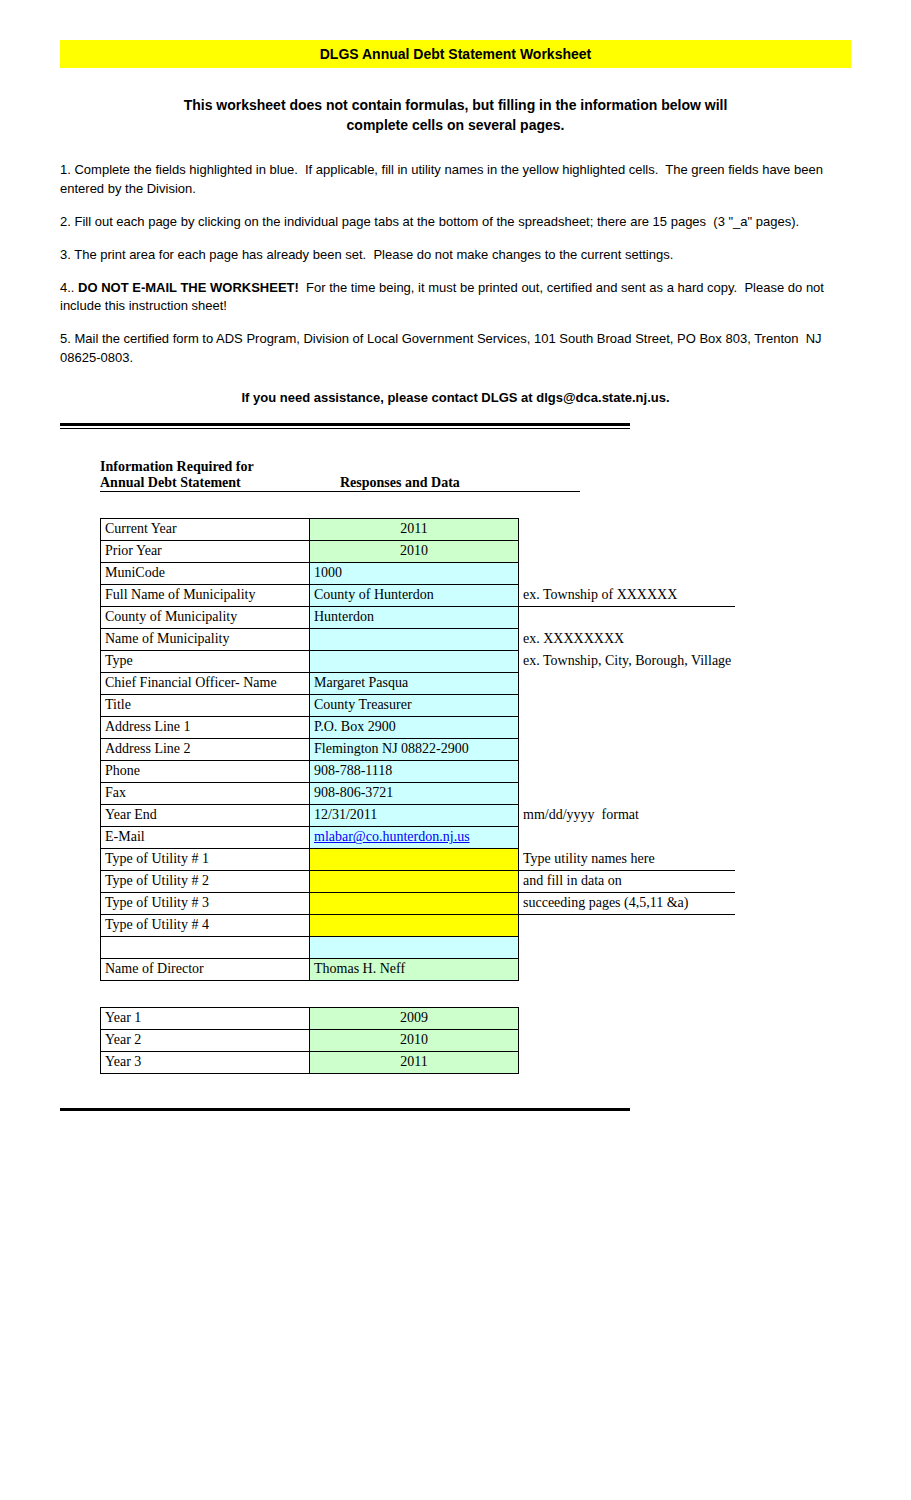DLGS Annual Debt Statement Worksheet
This worksheet does not contain formulas, but filling in the information below will
complete cells on several pages.
1. Complete the fields highlighted in blue. If applicable, fill in utility names in the yellow highlighted cells. The green fields have been entered by the Division.
2. Fill out each page by clicking on the individual page tabs at the bottom of the spreadsheet; there are 15 pages (3 "_a" pages).
3. The print area for each page has already been set. Please do not make changes to the current settings.
4.. DO NOT E-MAIL THE WORKSHEET! For the time being, it must be printed out, certified and sent as a hard copy. Please do not include this instruction sheet!
5. Mail the certified form to ADS Program, Division of Local Government Services, 101 South Broad Street, PO Box 803, Trenton NJ 08625-0803.
If you need assistance, please contact DLGS at dlgs@dca.state.nj.us.
| Information Required for | |
| Annual Debt Statement | Responses and Data |
| Current Year | 2011 | |
| Prior Year | 2010 | |
| MuniCode | 1000 | |
| Full Name of Municipality | County of Hunterdon | ex. Township of XXXXXX |
| County of Municipality | Hunterdon | |
| Name of Municipality | | ex. XXXXXXXX |
| Type | | ex. Township, City, Borough, Village |
| Chief Financial Officer- Name | Margaret Pasqua | |
| Title | County Treasurer | |
| Address Line 1 | P.O. Box 2900 | |
| Address Line 2 | Flemington NJ 08822-2900 | |
| Phone | 908-788-1118 | |
| Fax | 908-806-3721 | |
| Year End | 12/31/2011 | mm/dd/yyyy format |
| E-Mail | mlabar@co.hunterdon.nj.us | |
| Type of Utility # 1 | | Type utility names here |
| Type of Utility # 2 | | and fill in data on |
| Type of Utility # 3 | | succeeding pages (4,5,11 &a) |
| Type of Utility # 4 | | |
| Name of Director | Thomas H. Neff | |
| Year 1 | 2009 |
| Year 2 | 2010 |
| Year 3 | 2011 |